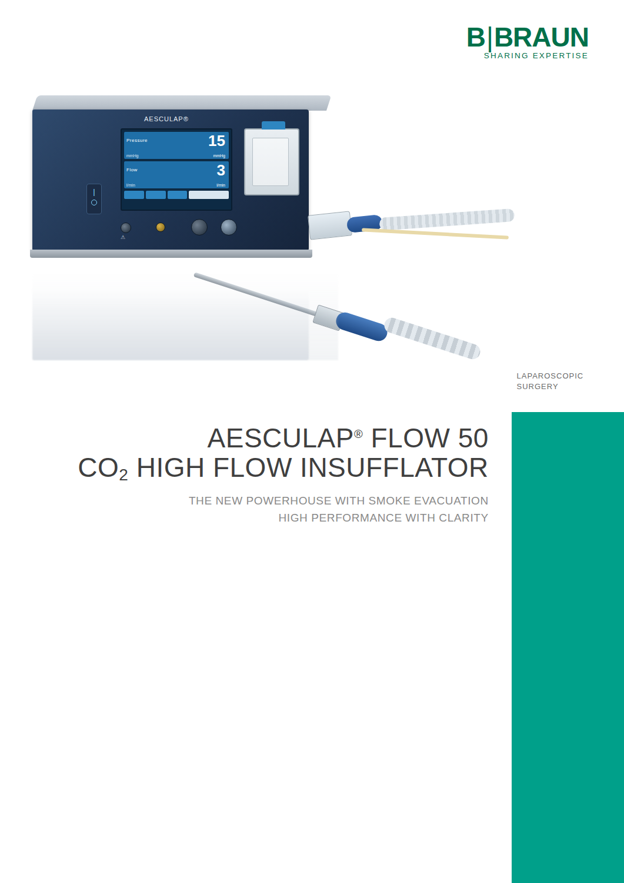B|BRAUN
SHARING EXPERTISE
AESCULAP®
Pressure 15 mmHg mmHg
Flow 3 l/min l/min
|
⚠
LAPAROSCOPIC
SURGERY
AESCULAP® FLOW 50
CO2 HIGH FLOW INSUFFLATOR
THE NEW POWERHOUSE WITH SMOKE EVACUATION
HIGH PERFORMANCE WITH CLARITY